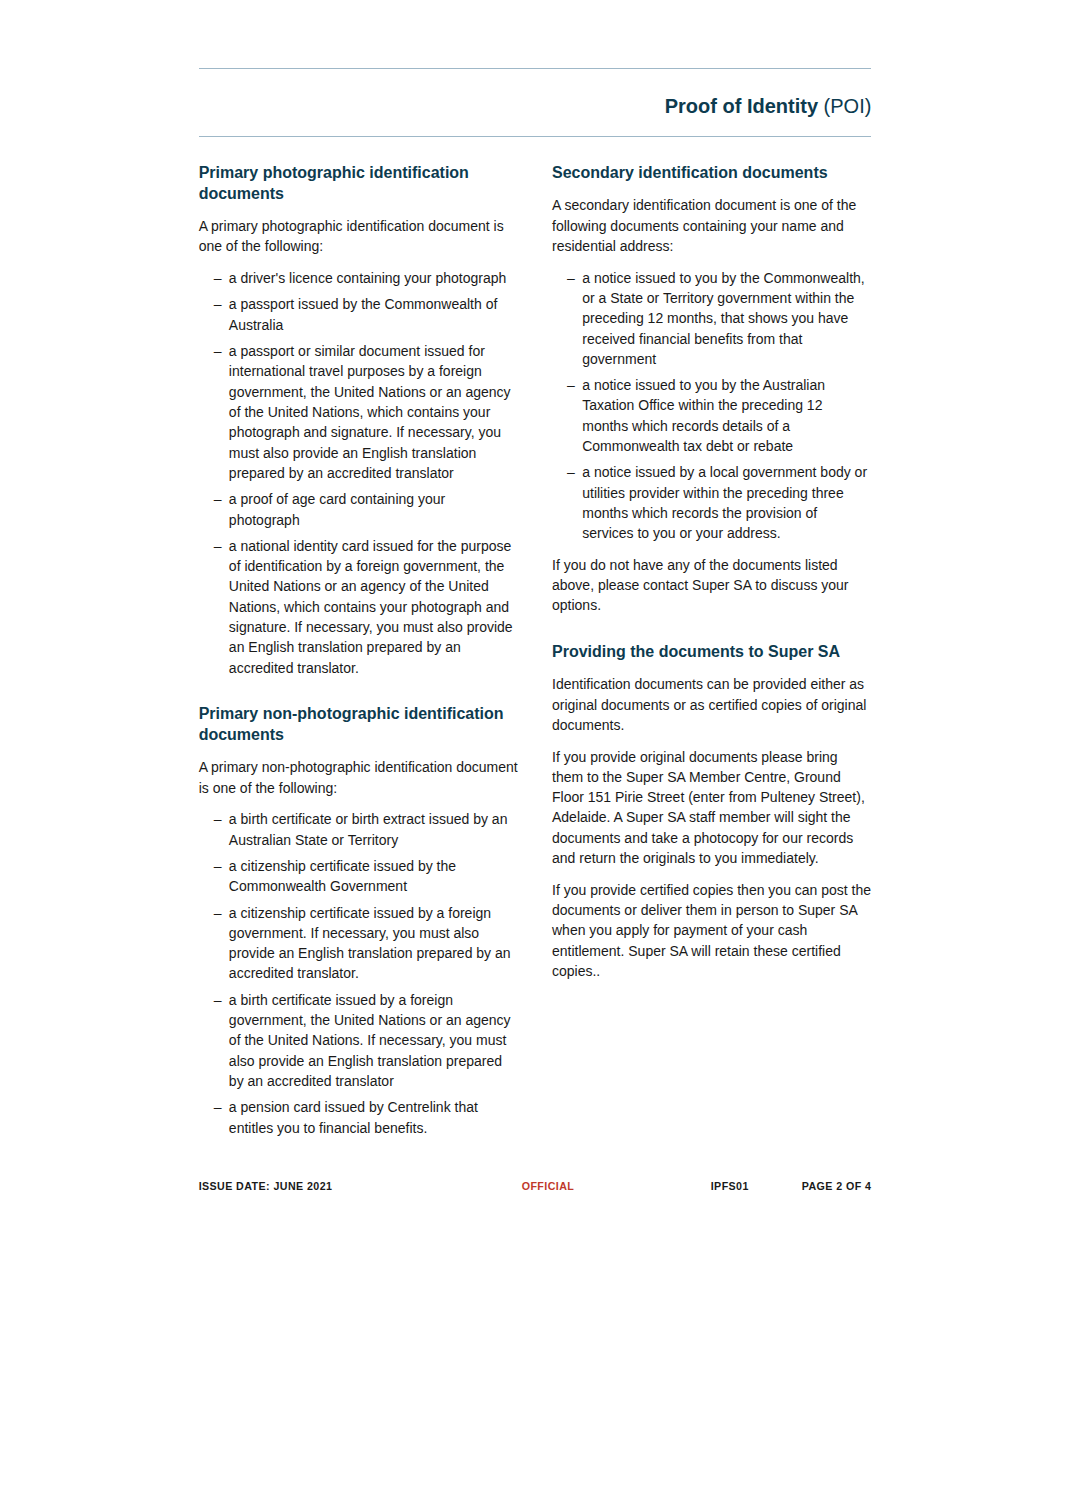Proof of Identity (POI)
Primary photographic identification documents
A primary photographic identification document is one of the following:
a driver's licence containing your photograph
a passport issued by the Commonwealth of Australia
a passport or similar document issued for international travel purposes by a foreign government, the United Nations or an agency of the United Nations, which contains your photograph and signature. If necessary, you must also provide an English translation prepared by an accredited translator
a proof of age card containing your photograph
a national identity card issued for the purpose of identification by a foreign government, the United Nations or an agency of the United Nations, which contains your photograph and signature. If necessary, you must also provide an English translation prepared by an accredited translator.
Primary non-photographic identification documents
A primary non-photographic identification document is one of the following:
a birth certificate or birth extract issued by an Australian State or Territory
a citizenship certificate issued by the Commonwealth Government
a citizenship certificate issued by a foreign government. If necessary, you must also provide an English translation prepared by an accredited translator.
a birth certificate issued by a foreign government, the United Nations or an agency of the United Nations. If necessary, you must also provide an English translation prepared by an accredited translator
a pension card issued by Centrelink that entitles you to financial benefits.
Secondary identification documents
A secondary identification document is one of the following documents containing your name and residential address:
a notice issued to you by the Commonwealth, or a State or Territory government within the preceding 12 months, that shows you have received financial benefits from that government
a notice issued to you by the Australian Taxation Office within the preceding 12 months which records details of a Commonwealth tax debt or rebate
a notice issued by a local government body or utilities provider within the preceding three months which records the provision of services to you or your address.
If you do not have any of the documents listed above, please contact Super SA to discuss your options.
Providing the documents to Super SA
Identification documents can be provided either as original documents or as certified copies of original documents.
If you provide original documents please bring them to the Super SA Member Centre, Ground Floor 151 Pirie Street (enter from Pulteney Street), Adelaide. A Super SA staff member will sight the documents and take a photocopy for our records and return the originals to you immediately.
If you provide certified copies then you can post the documents or deliver them in person to Super SA when you apply for payment of your cash entitlement. Super SA will retain these certified copies..
ISSUE DATE: JUNE 2021
OFFICIAL
IPFS01
PAGE 2 OF 4